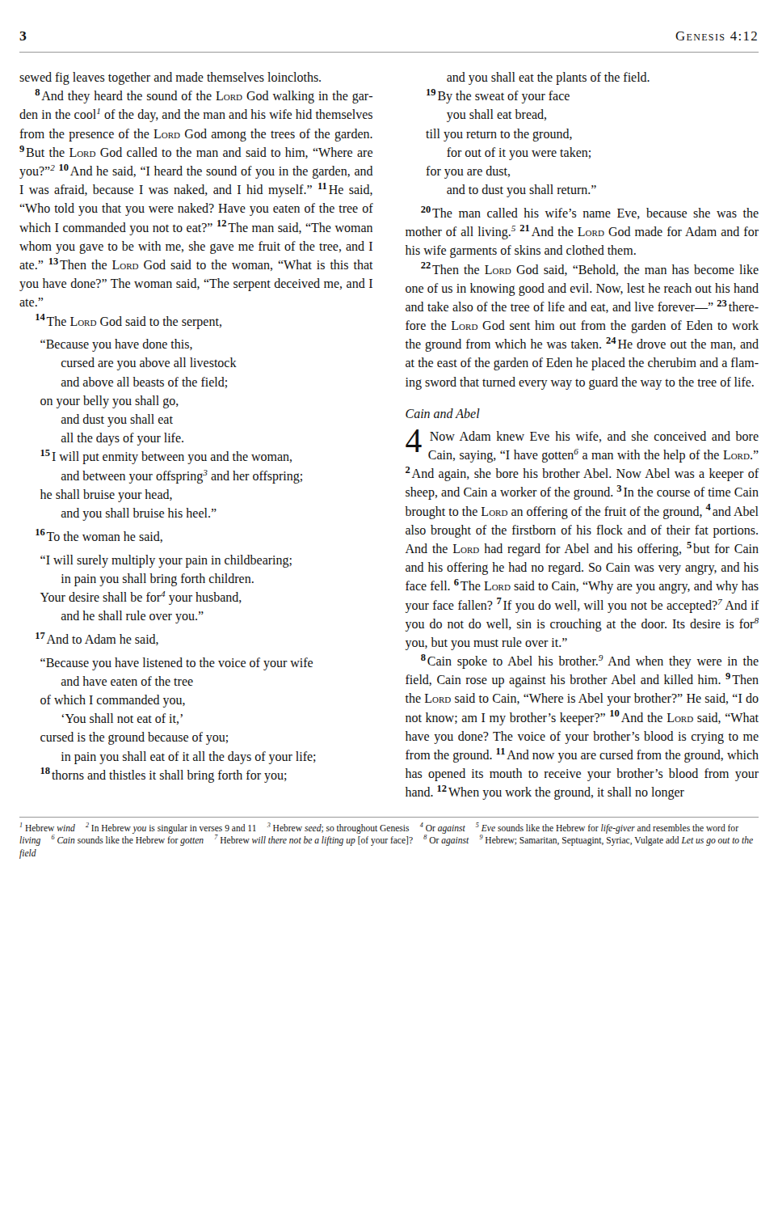3 Genesis 4:12
sewed fig leaves together and made themselves loincloths.
8 And they heard the sound of the Lord God walking in the garden in the cool1 of the day, and the man and his wife hid themselves from the presence of the Lord God among the trees of the garden. 9 But the Lord God called to the man and said to him, “Where are you?”2 10 And he said, “I heard the sound of you in the garden, and I was afraid, because I was naked, and I hid myself.” 11 He said, “Who told you that you were naked? Have you eaten of the tree of which I commanded you not to eat?” 12 The man said, “The woman whom you gave to be with me, she gave me fruit of the tree, and I ate.” 13 Then the Lord God said to the woman, “What is this that you have done?” The woman said, “The serpent deceived me, and I ate.”
14 The Lord God said to the serpent,
“Because you have done this,
cursed are you above all livestock
and above all beasts of the field;
on your belly you shall go,
and dust you shall eat
all the days of your life.
15 I will put enmity between you and the woman,
and between your offspring3 and her offspring;
he shall bruise your head,
and you shall bruise his heel.”
16 To the woman he said,
“I will surely multiply your pain in childbearing;
in pain you shall bring forth children.
Your desire shall be for4 your husband,
and he shall rule over you.”
17 And to Adam he said,
“Because you have listened to the voice of your wife
and have eaten of the tree
of which I commanded you,
‘You shall not eat of it,’
cursed is the ground because of you;
in pain you shall eat of it all the days of your life;
18thorns and thistles it shall bring forth for you;
and you shall eat the plants of the field.
19 By the sweat of your face
you shall eat bread,
till you return to the ground,
for out of it you were taken;
for you are dust,
and to dust you shall return.”
20 The man called his wife’s name Eve, because she was the mother of all living.5 21 And the Lord God made for Adam and for his wife garments of skins and clothed them.
22 Then the Lord God said, “Behold, the man has become like one of us in knowing good and evil. Now, lest he reach out his hand and take also of the tree of life and eat, and live forever—” 23therefore the Lord God sent him out from the garden of Eden to work the ground from which he was taken. 24 He drove out the man, and at the east of the garden of Eden he placed the cherubim and a flaming sword that turned every way to guard the way to the tree of life.
Cain and Abel
4 Now Adam knew Eve his wife, and she conceived and bore Cain, saying, “I have gotten6 a man with the help of the Lord.” 2 And again, she bore his brother Abel. Now Abel was a keeper of sheep, and Cain a worker of the ground. 3 In the course of time Cain brought to the Lord an offering of the fruit of the ground, 4and Abel also brought of the firstborn of his flock and of their fat portions. And the Lord had regard for Abel and his offering, 5but for Cain and his offering he had no regard. So Cain was very angry, and his face fell. 6 The Lord said to Cain, “Why are you angry, and why has your face fallen? 7 If you do well, will you not be accepted?7 And if you do not do well, sin is crouching at the door. Its desire is for8 you, but you must rule over it.”
8 Cain spoke to Abel his brother.9 And when they were in the field, Cain rose up against his brother Abel and killed him. 9 Then the Lord said to Cain, “Where is Abel your brother?” He said, “I do not know; am I my brother’s keeper?” 10 And the Lord said, “What have you done? The voice of your brother’s blood is crying to me from the ground. 11 And now you are cursed from the ground, which has opened its mouth to receive your brother’s blood from your hand. 12 When you work the ground, it shall no longer
1 Hebrew wind 2 In Hebrew you is singular in verses 9 and 11 3 Hebrew seed; so throughout Genesis 4 Or against 5 Eve sounds like the Hebrew for life-giver and resembles the word for living 6 Cain sounds like the Hebrew for gotten 7 Hebrew will there not be a lifting up [of your face]? 8 Or against 9 Hebrew; Samaritan, Septuagint, Syriac, Vulgate add Let us go out to the field